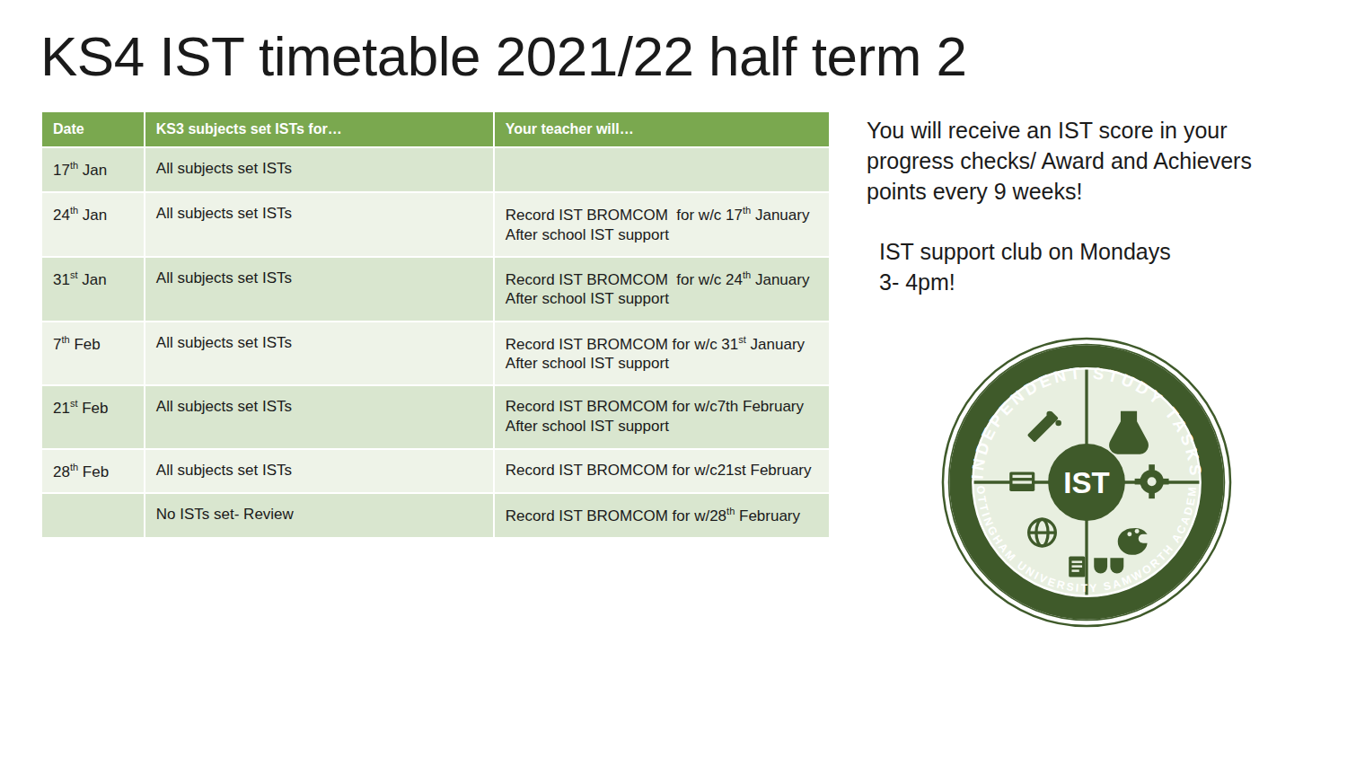KS4 IST timetable 2021/22 half term 2
| Date | KS3 subjects set ISTs for… | Your teacher will… |
| --- | --- | --- |
| 17 th Jan | All subjects set ISTs | |
| 24 th Jan | All subjects set ISTs | Record IST BROMCOM for w/c 17 th January After school IST support |
| 31 st Jan | All subjects set ISTs | Record IST BROMCOM for w/c 24 th January After school IST support |
| 7 th Feb | All subjects set ISTs | Record IST BROMCOM for w/c 31 st January After school IST support |
| 21 st Feb | All subjects set ISTs | Record IST BROMCOM for w/c7th February After school IST support |
| 28 th Feb | All subjects set ISTs | Record IST BROMCOM for w/c21st February |
| | No ISTs set- Review | Record IST BROMCOM for w/28 th February |
You will receive an IST score in your progress checks/ Award and Achievers points every 9 weeks!
IST support club on Mondays
3- 4pm!
IST INDEPENDENT STUDY TASKS NOTTINGHAM UNIVERSITY SAMWORTH ACADEMY